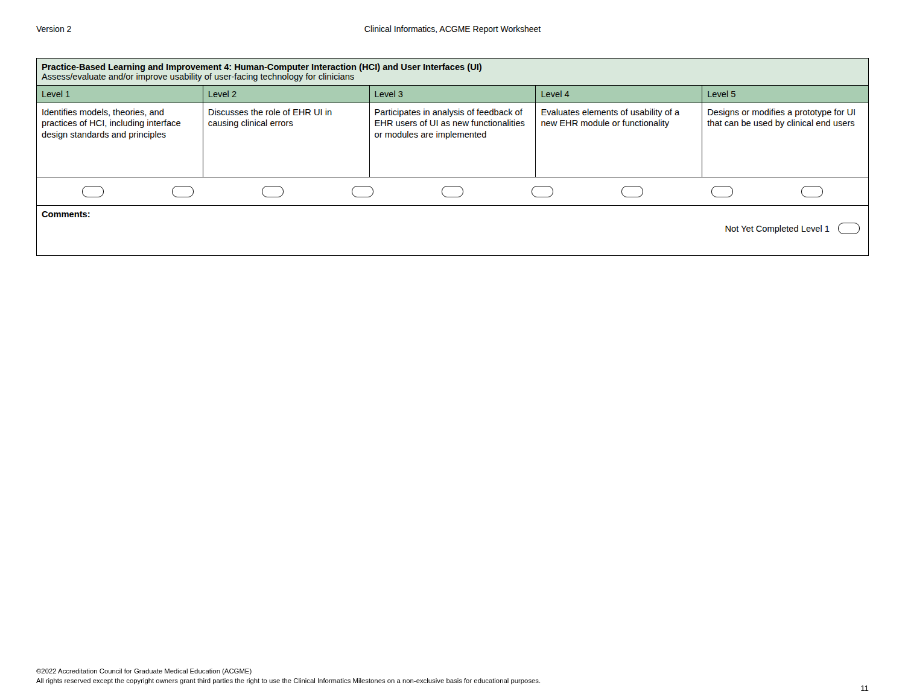Version 2
Clinical Informatics, ACGME Report Worksheet
| Practice-Based Learning and Improvement 4: Human-Computer Interaction (HCI) and User Interfaces (UI) Assess/evaluate and/or improve usability of user-facing technology for clinicians |
| Level 1 | Level 2 | Level 3 | Level 4 | Level 5 |
| Identifies models, theories, and practices of HCI, including interface design standards and principles | Discusses the role of EHR UI in causing clinical errors | Participates in analysis of feedback of EHR users of UI as new functionalities or modules are implemented | Evaluates elements of usability of a new EHR module or functionality | Designs or modifies a prototype for UI that can be used by clinical end users |
| Comments: Not Yet Completed Level 1 |
©2022 Accreditation Council for Graduate Medical Education (ACGME)
All rights reserved except the copyright owners grant third parties the right to use the Clinical Informatics Milestones on a non-exclusive basis for educational purposes. 11